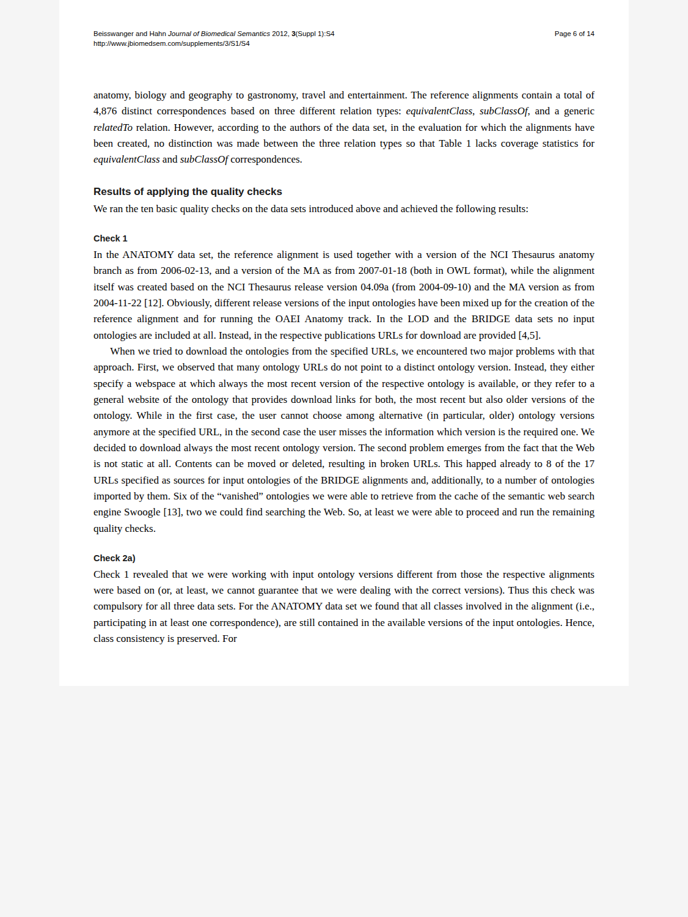Beisswanger and Hahn Journal of Biomedical Semantics 2012, 3(Suppl 1):S4
http://www.jbiomedsem.com/supplements/3/S1/S4
Page 6 of 14
anatomy, biology and geography to gastronomy, travel and entertainment. The reference alignments contain a total of 4,876 distinct correspondences based on three different relation types: equivalentClass, subClassOf, and a generic relatedTo relation. However, according to the authors of the data set, in the evaluation for which the alignments have been created, no distinction was made between the three relation types so that Table 1 lacks coverage statistics for equivalentClass and subClassOf correspondences.
Results of applying the quality checks
We ran the ten basic quality checks on the data sets introduced above and achieved the following results:
Check 1
In the ANATOMY data set, the reference alignment is used together with a version of the NCI Thesaurus anatomy branch as from 2006-02-13, and a version of the MA as from 2007-01-18 (both in OWL format), while the alignment itself was created based on the NCI Thesaurus release version 04.09a (from 2004-09-10) and the MA version as from 2004-11-22 [12]. Obviously, different release versions of the input ontologies have been mixed up for the creation of the reference alignment and for running the OAEI Anatomy track. In the LOD and the BRIDGE data sets no input ontologies are included at all. Instead, in the respective publications URLs for download are provided [4,5].
When we tried to download the ontologies from the specified URLs, we encountered two major problems with that approach. First, we observed that many ontology URLs do not point to a distinct ontology version. Instead, they either specify a webspace at which always the most recent version of the respective ontology is available, or they refer to a general website of the ontology that provides download links for both, the most recent but also older versions of the ontology. While in the first case, the user cannot choose among alternative (in particular, older) ontology versions anymore at the specified URL, in the second case the user misses the information which version is the required one. We decided to download always the most recent ontology version. The second problem emerges from the fact that the Web is not static at all. Contents can be moved or deleted, resulting in broken URLs. This happed already to 8 of the 17 URLs specified as sources for input ontologies of the BRIDGE alignments and, additionally, to a number of ontologies imported by them. Six of the “vanished” ontologies we were able to retrieve from the cache of the semantic web search engine Swoogle [13], two we could find searching the Web. So, at least we were able to proceed and run the remaining quality checks.
Check 2a)
Check 1 revealed that we were working with input ontology versions different from those the respective alignments were based on (or, at least, we cannot guarantee that we were dealing with the correct versions). Thus this check was compulsory for all three data sets. For the ANATOMY data set we found that all classes involved in the alignment (i.e., participating in at least one correspondence), are still contained in the available versions of the input ontologies. Hence, class consistency is preserved. For